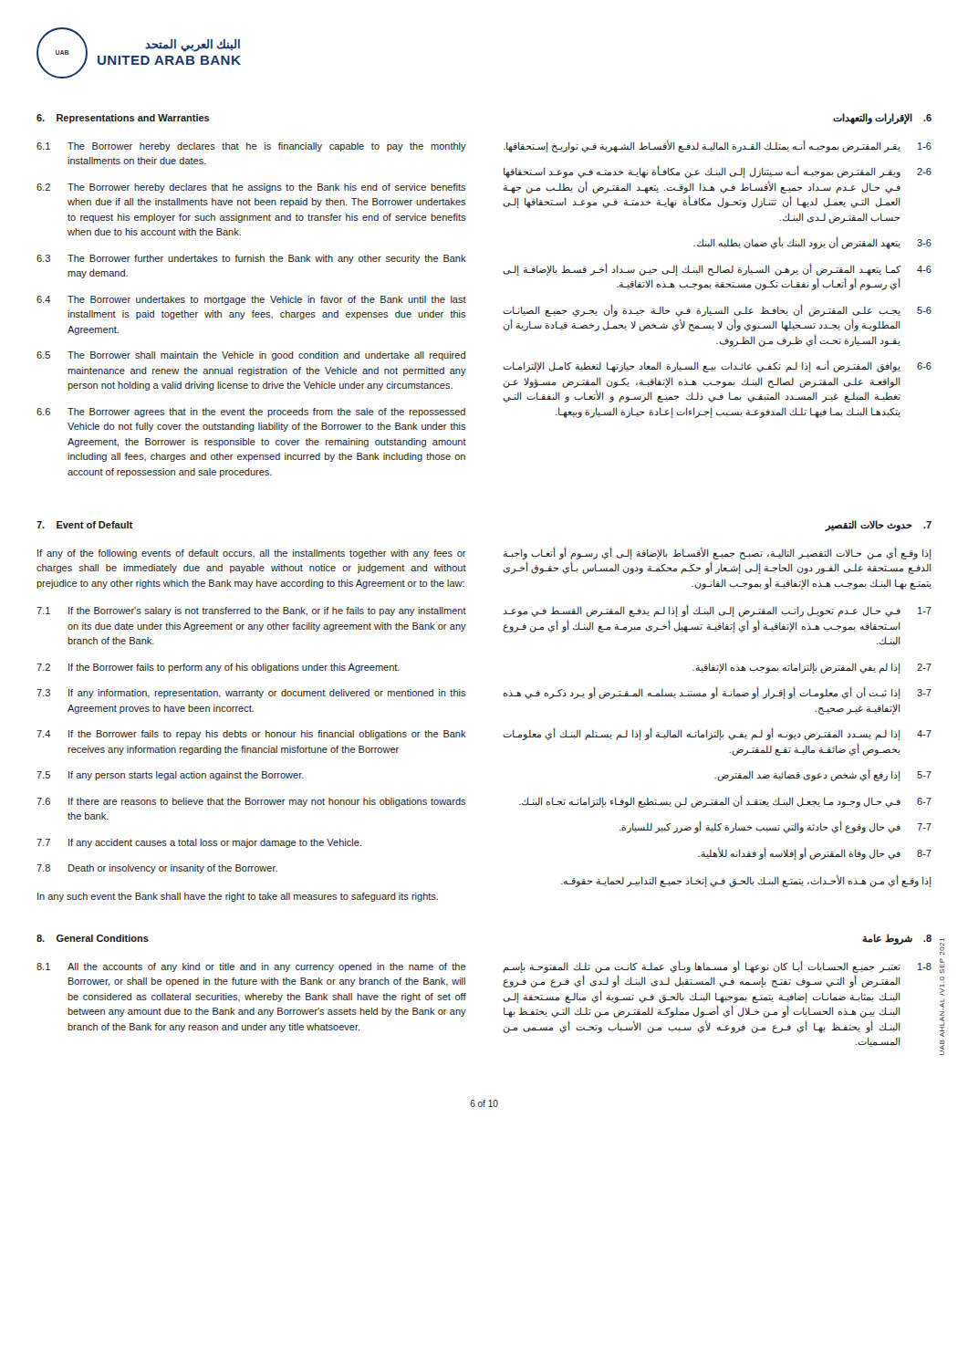UAB
البنك العربي المتحد
UNITED ARAB BANK
6. Representations and Warranties
6. الإقرارات والتعهدات
6.1
The Borrower hereby declares that he is financially capable to pay the monthly installments on their due dates.
6.2
The Borrower hereby declares that he assigns to the Bank his end of service benefits when due if all the installments have not been repaid by then. The Borrower undertakes to request his employer for such assignment and to transfer his end of service benefits when due to his account with the Bank.
6.3
The Borrower further undertakes to furnish the Bank with any other security the Bank may demand.
6.4
The Borrower undertakes to mortgage the Vehicle in favor of the Bank until the last installment is paid together with any fees, charges and expenses due under this Agreement.
6.5
The Borrower shall maintain the Vehicle in good condition and undertake all required maintenance and renew the annual registration of the Vehicle and not permitted any person not holding a valid driving license to drive the Vehicle under any circumstances.
6.6
The Borrower agrees that in the event the proceeds from the sale of the repossessed Vehicle do not fully cover the outstanding liability of the Borrower to the Bank under this Agreement, the Borrower is responsible to cover the remaining outstanding amount including all fees, charges and other expensed incurred by the Bank including those on account of repossession and sale procedures.
1-6
يقـر المقتـرض بموجبـه أنـه يمتلـك القـدرة الماليـة لدفـع الأقسـاط الشـهرية فـي تواريـخ إسـتحقاقها.
2-6
ويقـر المقتـرض بموجبـه أنـه سـيتنازل إلـى البنـك عـن مكافـأة نهايـة خدمتـه فـي موعـد اسـتحقاقها فـي حـال عـدم سـداد جميـع الأقسـاط فـي هـذا الوقـت. يتعهـد المقتـرض أن يطلـب مـن جهـة العمـل التـي يعمـل لديهـا أن تتنـازل وتحـول مكافـأة نهايـة خدمتـة فـي موعـد اسـتحقاقها إلـى حسـاب المقتـرض لـدى البنـك.
3-6
يتعهد المقترض أن يزود البنك بأي ضمان يطلبه البنك.
4-6
كمـا يتعهـد المقتـرض أن يرهـن السـيارة لصالـح البنـك إلـى حيـن سـداد أخـر قسـط بالإضافـة إلـى أي رسـوم أو أتعـاب أو نفقـات تكـون مسـتحقة بموجـب هـذه الاتفاقيـة.
5-6
يجـب علـى المقتـرض أن يحافـظ علـى السـيارة فـي حالـة جيـدة وأن يجـري جميـع الصيانـات المطلوبـة وأن يجـدد تسـجيلها السـنوي وأن لا يسـمح لأي شـخص لا يحمـل رخصـة قيـادة سـارية أن يقـود السـيارة تحـت أي ظـرف مـن الظـروف.
6-6
يوافق المقتـرض أنـه إذا لـم تكفـي عائـدات بيـع السـيارة المعاد حيازتهـا لتغطية كامـل الإلتزامـات الواقعـة علـى المقتـرض لصالـح البنـك بموجـب هـذه الإتفاقيـة، يكـون المقتـرض مسـؤولا عـن تغطيـة المبلـغ غيـر المسـدد المتبقـي بمـا فـي ذلـك جميـع الرسـوم و الأتعـاب و النفقـات التـي يتكبدهـا البنـك بمـا فيهـا تلـك المدفوعـة بسـبب إجـراءات إعـادة حيـازة السـيارة وبيعهـا.
7. Event of Default
7. حدوث حالات التقصير
If any of the following events of default occurs, all the installments together with any fees or charges shall be immediately due and payable without notice or judgement and without prejudice to any other rights which the Bank may have according to this Agreement or to the law:
7.1
If the Borrower's salary is not transferred to the Bank, or if he fails to pay any installment on its due date under this Agreement or any other facility agreement with the Bank or any branch of the Bank.
7.2
If the Borrower fails to perform any of his obligations under this Agreement.
7.3
If any information, representation, warranty or document delivered or mentioned in this Agreement proves to have been incorrect.
7.4
If the Borrower fails to repay his debts or honour his financial obligations or the Bank receives any information regarding the financial misfortune of the Borrower
7.5
If any person starts legal action against the Borrower.
7.6
If there are reasons to believe that the Borrower may not honour his obligations towards the bank.
7.7
If any accident causes a total loss or major damage to the Vehicle.
7.8
Death or insolvency or insanity of the Borrower.
In any such event the Bank shall have the right to take all measures to safeguard its rights.
إذا وقـع أي مـن حـالات التقصيـر التاليـة، تصبـح جميـع الأقسـاط بالإضافة إلـى أي رسـوم أو أتعـاب واجبـة الدفـع مسـتحقة علـى الفـور دون الحاجـة إلـى إشـعار أو حكـم محكمـة ودون المسـاس بـأي حقـوق أخـرى يتمتـع بهـا البنـك بموجـب هـذه الإتفاقيـة أو بموجـب القانـون.
1-7
فـي حـال عـدم تحويـل راتـب المقتـرض إلـى البنـك أو إذا لـم يدفـع المقتـرض القسـط فـي موعـد اسـتحقاقه بموجـب هـذه الإتفاقيـة أو أي إتفاقيـة تسـهيل أخـرى مبرمـة مـع البنـك أو أي مـن فـروع البنـك.
2-7
إذا لم يفي المقترض بإلتزاماته بموجب هذه الإتفاقية.
3-7
إذا ثبـت أن أي معلومـات أو إقـرار أو ضمانـة أو مستنـد يسلمـه المـقـتـرض أو يـرد ذكـره فـي هـذه الإتفاقيـة غيـر صحيـح.
4-7
إذا لـم يسـدد المقتـرض ديونـه أو لـم يفـي بإلتزاماتـه الماليـة أو إذا لـم يسـتلم البنـك أي معلومـات بخصـوص أي ضائقـة ماليـة تقـع للمقتـرض.
5-7
إذا رفع أي شخص دعوى قضائية ضد المقترض.
6-7
فـي حـال وجـود مـا يجعـل البنـك يعتقـد أن المقتـرض لـن يسـتطيع الوفـاء بإلتزاماتـه تجـاه البنـك.
7-7
في حال وقوع أي حادثة والتي تسبب خسارة كلية أو ضرر كبير للسيارة.
8-7
في حال وفاة المقترض أو إفلاسه أو فقدانه للأهلية.
إذا وقـع أي مـن هـذه الأحـداث، يتمتـع البنـك بالحـق فـي إتخـاذ جميـع التدابيـر لحمايـة حقوقـه.
8. General Conditions
8. شروط عامة
8.1
All the accounts of any kind or title and in any currency opened in the name of the Borrower, or shall be opened in the future with the Bank or any branch of the Bank, will be considered as collateral securities, whereby the Bank shall have the right of set off between any amount due to the Bank and any Borrower's assets held by the Bank or any branch of the Bank for any reason and under any title whatsoever.
1-8
تعتبـر جميـع الحسـابات أيـا كان نوعهـا أو مسـماها وبـأي عملـة كانـت مـن تلـك المفتوحـة بإسـم المقتـرض أو التـي سـوف تفتـح بإسـمه فـي المسـتقبل لـدى البنـك أو لـدى أي فـرع مـن فـروع البنـك بمثابـة ضمانـات إضافيـة يتمتـع بموجبهـا البنـك بالحـق فـي تسـوية أي مبالـغ مسـتحقة إلـى البنـك بيـن هـذه الحسـابات أو مـن خـلال أي أصـول مملوكـة للمقتـرض مـن تلـك التـي يحتفـظ بهـا البنـك أو يحتفـظ بهـا أي فـرع مـن فروعـه لأي سـبب مـن الأسـباب وتحـت أي مسـمى مـن المسـميات.
UAB AHLAN-AL /V1.0 SEP 2021
6 of 10